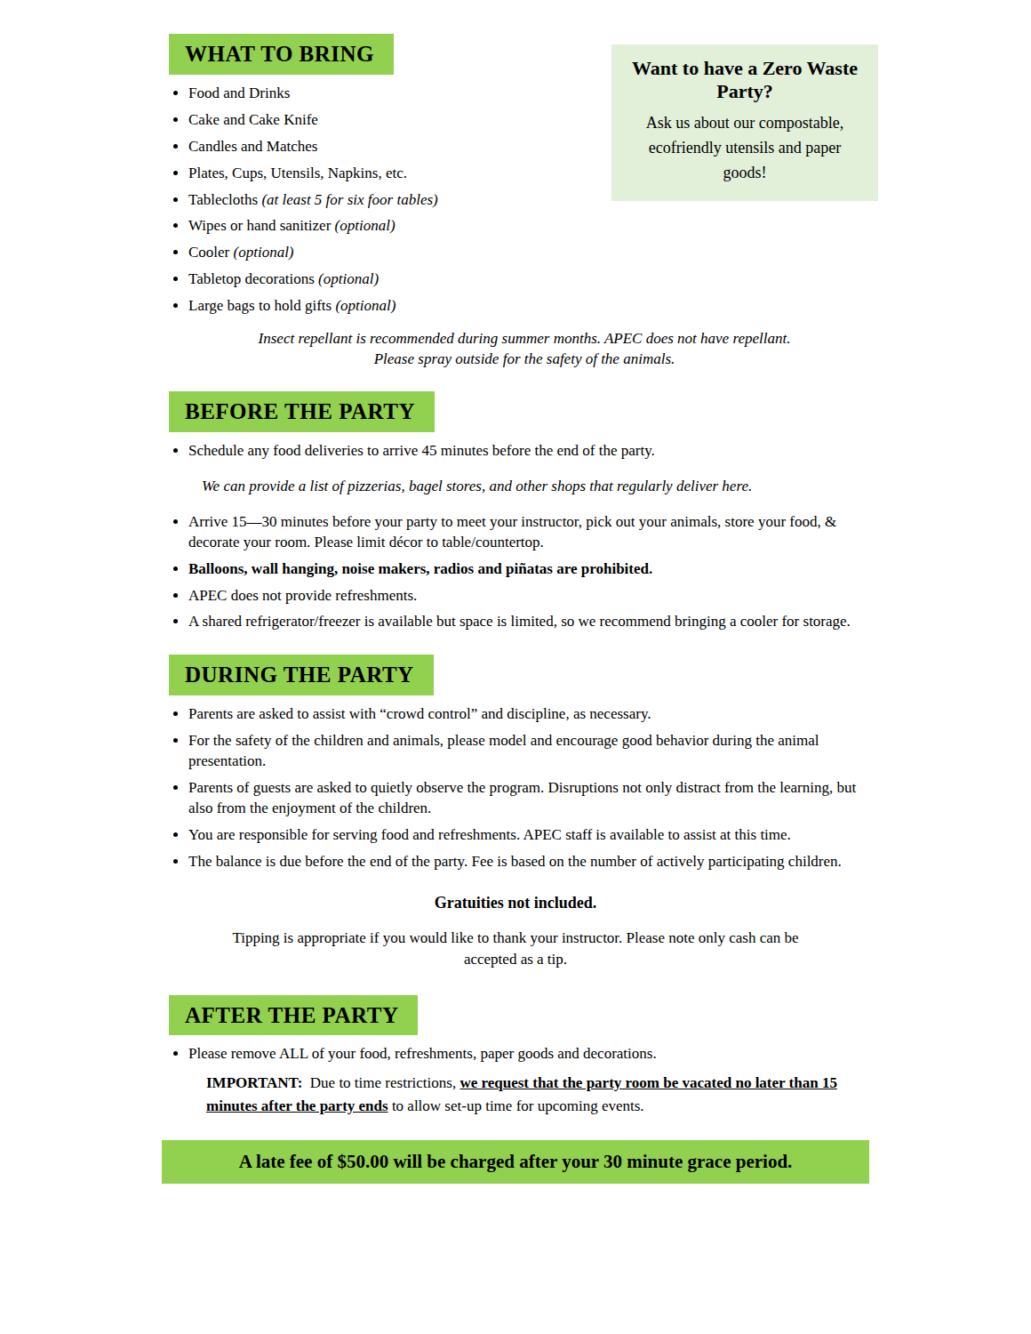Want to have a Zero Waste Party?
Ask us about our compostable, ecofriendly utensils and paper goods!
WHAT TO BRING
Food and Drinks
Cake and Cake Knife
Candles and Matches
Plates, Cups, Utensils, Napkins, etc.
Tablecloths (at least 5 for six foor tables)
Wipes or hand sanitizer (optional)
Cooler (optional)
Tabletop decorations (optional)
Large bags to hold gifts (optional)
Insect repellant is recommended during summer months. APEC does not have repellant.
Please spray outside for the safety of the animals.
BEFORE THE PARTY
Schedule any food deliveries to arrive 45 minutes before the end of the party.
We can provide a list of pizzerias, bagel stores, and other shops that regularly deliver here.
Arrive 15—30 minutes before your party to meet your instructor, pick out your animals, store your food, & decorate your room. Please limit décor to table/countertop.
Balloons, wall hanging, noise makers, radios and piñatas are prohibited.
APEC does not provide refreshments.
A shared refrigerator/freezer is available but space is limited, so we recommend bringing a cooler for storage.
DURING THE PARTY
Parents are asked to assist with “crowd control” and discipline, as necessary.
For the safety of the children and animals, please model and encourage good behavior during the animal presentation.
Parents of guests are asked to quietly observe the program. Disruptions not only distract from the learning, but also from the enjoyment of the children.
You are responsible for serving food and refreshments. APEC staff is available to assist at this time.
The balance is due before the end of the party. Fee is based on the number of actively participating children.
Gratuities not included.
Tipping is appropriate if you would like to thank your instructor. Please note only cash can be accepted as a tip.
AFTER THE PARTY
Please remove ALL of your food, refreshments, paper goods and decorations.
IMPORTANT: Due to time restrictions, we request that the party room be vacated no later than 15 minutes after the party ends to allow set-up time for upcoming events.
A late fee of $50.00 will be charged after your 30 minute grace period.